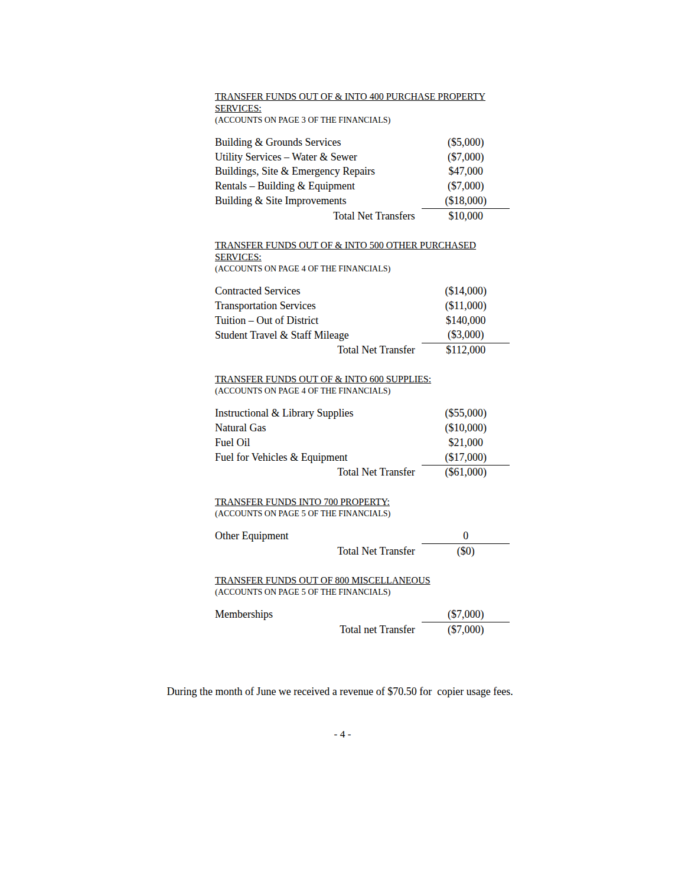TRANSFER FUNDS OUT OF & INTO 400 PURCHASE PROPERTY SERVICES:
(ACCOUNTS ON PAGE 3 OF THE FINANCIALS)
| Building & Grounds Services | ($5,000) |
| Utility Services – Water & Sewer | ($7,000) |
| Buildings, Site & Emergency Repairs | $47,000 |
| Rentals – Building & Equipment | ($7,000) |
| Building & Site Improvements | ($18,000) |
| Total Net Transfers | $10,000 |
TRANSFER FUNDS OUT OF & INTO 500 OTHER PURCHASED SERVICES:
(ACCOUNTS ON PAGE 4 OF THE FINANCIALS)
| Contracted Services | ($14,000) |
| Transportation Services | ($11,000) |
| Tuition – Out of District | $140,000 |
| Student Travel & Staff Mileage | ($3,000) |
| Total Net Transfer | $112,000 |
TRANSFER FUNDS OUT OF & INTO 600 SUPPLIES:
(ACCOUNTS ON PAGE 4 OF THE FINANCIALS)
| Instructional & Library Supplies | ($55,000) |
| Natural Gas | ($10,000) |
| Fuel Oil | $21,000 |
| Fuel for Vehicles & Equipment | ($17,000) |
| Total Net Transfer | ($61,000) |
TRANSFER FUNDS INTO 700 PROPERTY:
(ACCOUNTS ON PAGE 5 OF THE FINANCIALS)
| Other Equipment | 0 |
| Total Net Transfer | ($0) |
TRANSFER FUNDS OUT OF 800 MISCELLANEOUS
(ACCOUNTS ON PAGE 5 OF THE FINANCIALS)
| Memberships | ($7,000) |
| Total net Transfer | ($7,000) |
During the month of June we received a revenue of $70.50 for copier usage fees.
- 4 -